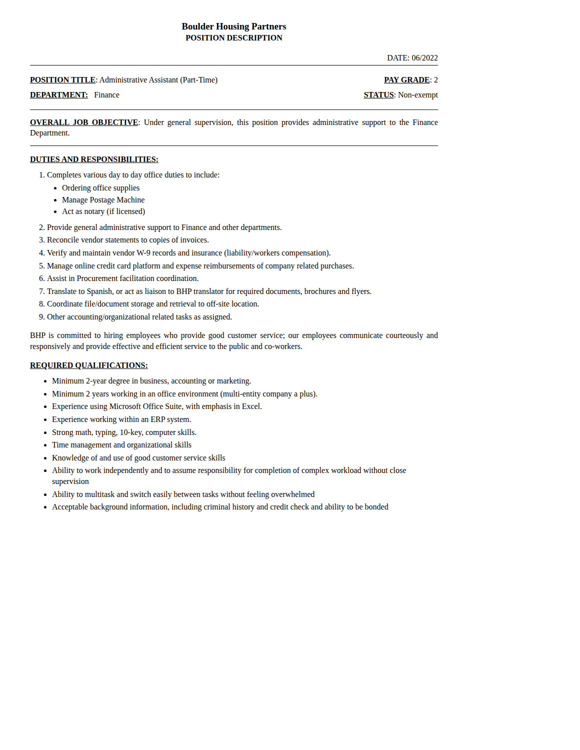Boulder Housing Partners
POSITION DESCRIPTION
DATE: 06/2022
| POSITION TITLE : Administrative Assistant (Part-Time) | PAY GRADE : 2 |
| DEPARTMENT: Finance | STATUS : Non-exempt |
OVERALL JOB OBJECTIVE: Under general supervision, this position provides administrative support to the Finance Department.
DUTIES AND RESPONSIBILITIES:
Completes various day to day office duties to include:
Ordering office supplies
Manage Postage Machine
Act as notary (if licensed)
Provide general administrative support to Finance and other departments.
Reconcile vendor statements to copies of invoices.
Verify and maintain vendor W-9 records and insurance (liability/workers compensation).
Manage online credit card platform and expense reimbursements of company related purchases.
Assist in Procurement facilitation coordination.
Translate to Spanish, or act as liaison to BHP translator for required documents, brochures and flyers.
Coordinate file/document storage and retrieval to off-site location.
Other accounting/organizational related tasks as assigned.
BHP is committed to hiring employees who provide good customer service; our employees communicate courteously and responsively and provide effective and efficient service to the public and co-workers.
REQUIRED QUALIFICATIONS:
Minimum 2-year degree in business, accounting or marketing.
Minimum 2 years working in an office environment (multi-entity company a plus).
Experience using Microsoft Office Suite, with emphasis in Excel.
Experience working within an ERP system.
Strong math, typing, 10-key, computer skills.
Time management and organizational skills
Knowledge of and use of good customer service skills
Ability to work independently and to assume responsibility for completion of complex workload without close supervision
Ability to multitask and switch easily between tasks without feeling overwhelmed
Acceptable background information, including criminal history and credit check and ability to be bonded